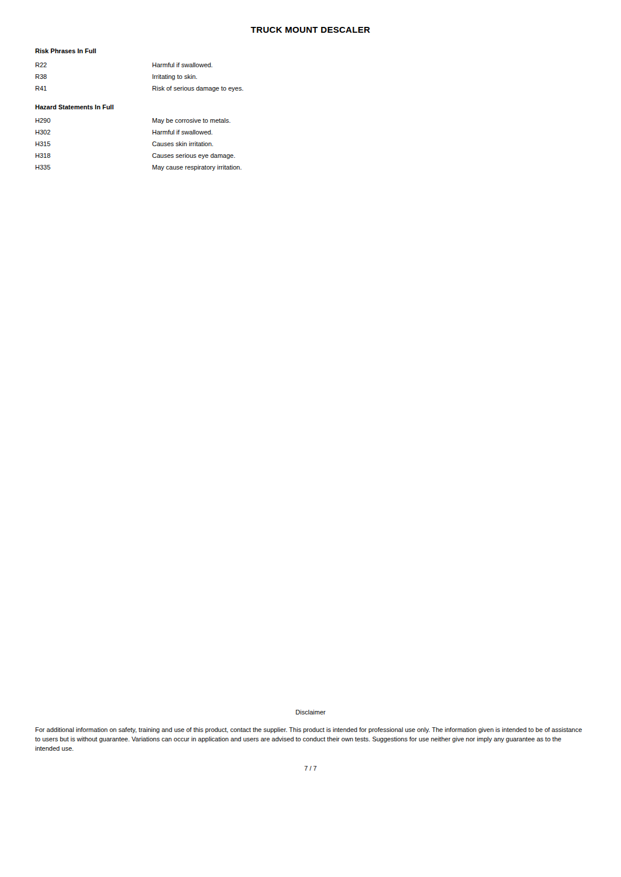TRUCK MOUNT DESCALER
Risk Phrases In Full
| R22 | Harmful if swallowed. |
| R38 | Irritating to skin. |
| R41 | Risk of serious damage to eyes. |
Hazard Statements In Full
| H290 | May be corrosive to metals. |
| H302 | Harmful if swallowed. |
| H315 | Causes skin irritation. |
| H318 | Causes serious eye damage. |
| H335 | May cause respiratory irritation. |
Disclaimer
For additional information on safety, training and use of this product, contact the supplier. This product is intended for professional use only. The information given is intended to be of assistance to users but is without guarantee. Variations can occur in application and users are advised to conduct their own tests. Suggestions for use neither give nor imply any guarantee as to the intended use.
7 / 7